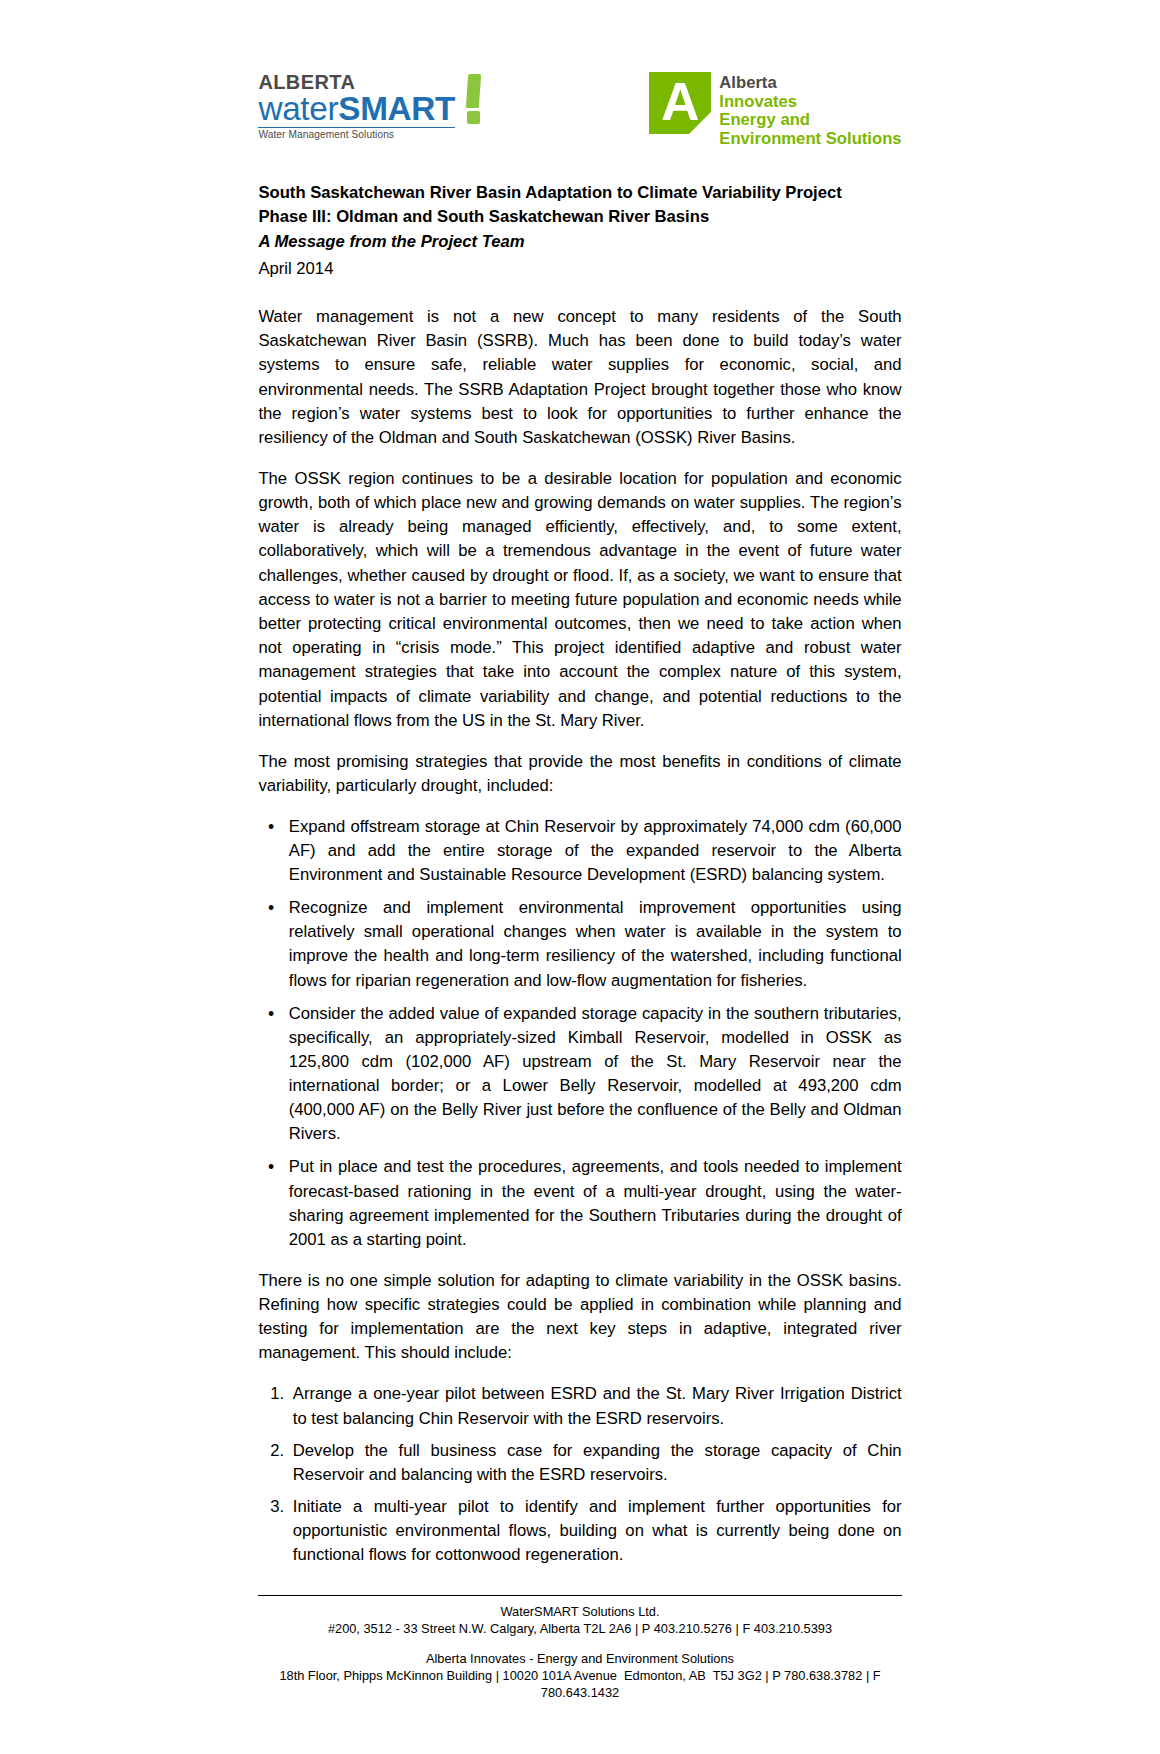ALBERTA water SMART Water Management Solutions
Alberta
Innovates
Energy and
Environment Solutions
South Saskatchewan River Basin Adaptation to Climate Variability Project
Phase III: Oldman and South Saskatchewan River Basins
A Message from the Project Team
April 2014
Water management is not a new concept to many residents of the South Saskatchewan River Basin (SSRB). Much has been done to build today’s water systems to ensure safe, reliable water supplies for economic, social, and environmental needs. The SSRB Adaptation Project brought together those who know the region’s water systems best to look for opportunities to further enhance the resiliency of the Oldman and South Saskatchewan (OSSK) River Basins.
The OSSK region continues to be a desirable location for population and economic growth, both of which place new and growing demands on water supplies. The region’s water is already being managed efficiently, effectively, and, to some extent, collaboratively, which will be a tremendous advantage in the event of future water challenges, whether caused by drought or flood. If, as a society, we want to ensure that access to water is not a barrier to meeting future population and economic needs while better protecting critical environmental outcomes, then we need to take action when not operating in “crisis mode.” This project identified adaptive and robust water management strategies that take into account the complex nature of this system, potential impacts of climate variability and change, and potential reductions to the international flows from the US in the St. Mary River.
The most promising strategies that provide the most benefits in conditions of climate variability, particularly drought, included:
Expand offstream storage at Chin Reservoir by approximately 74,000 cdm (60,000 AF) and add the entire storage of the expanded reservoir to the Alberta Environment and Sustainable Resource Development (ESRD) balancing system.
Recognize and implement environmental improvement opportunities using relatively small operational changes when water is available in the system to improve the health and long-term resiliency of the watershed, including functional flows for riparian regeneration and low-flow augmentation for fisheries.
Consider the added value of expanded storage capacity in the southern tributaries, specifically, an appropriately-sized Kimball Reservoir, modelled in OSSK as 125,800 cdm (102,000 AF) upstream of the St. Mary Reservoir near the international border; or a Lower Belly Reservoir, modelled at 493,200 cdm (400,000 AF) on the Belly River just before the confluence of the Belly and Oldman Rivers.
Put in place and test the procedures, agreements, and tools needed to implement forecast-based rationing in the event of a multi-year drought, using the water-sharing agreement implemented for the Southern Tributaries during the drought of 2001 as a starting point.
There is no one simple solution for adapting to climate variability in the OSSK basins. Refining how specific strategies could be applied in combination while planning and testing for implementation are the next key steps in adaptive, integrated river management. This should include:
Arrange a one-year pilot between ESRD and the St. Mary River Irrigation District to test balancing Chin Reservoir with the ESRD reservoirs.
Develop the full business case for expanding the storage capacity of Chin Reservoir and balancing with the ESRD reservoirs.
Initiate a multi-year pilot to identify and implement further opportunities for opportunistic environmental flows, building on what is currently being done on functional flows for cottonwood regeneration.
WaterSMART Solutions Ltd.
#200, 3512 - 33 Street N.W. Calgary, Alberta T2L 2A6 | P 403.210.5276 | F 403.210.5393
Alberta Innovates - Energy and Environment Solutions
18th Floor, Phipps McKinnon Building | 10020 101A Avenue Edmonton, AB T5J 3G2 | P 780.638.3782 | F 780.643.1432